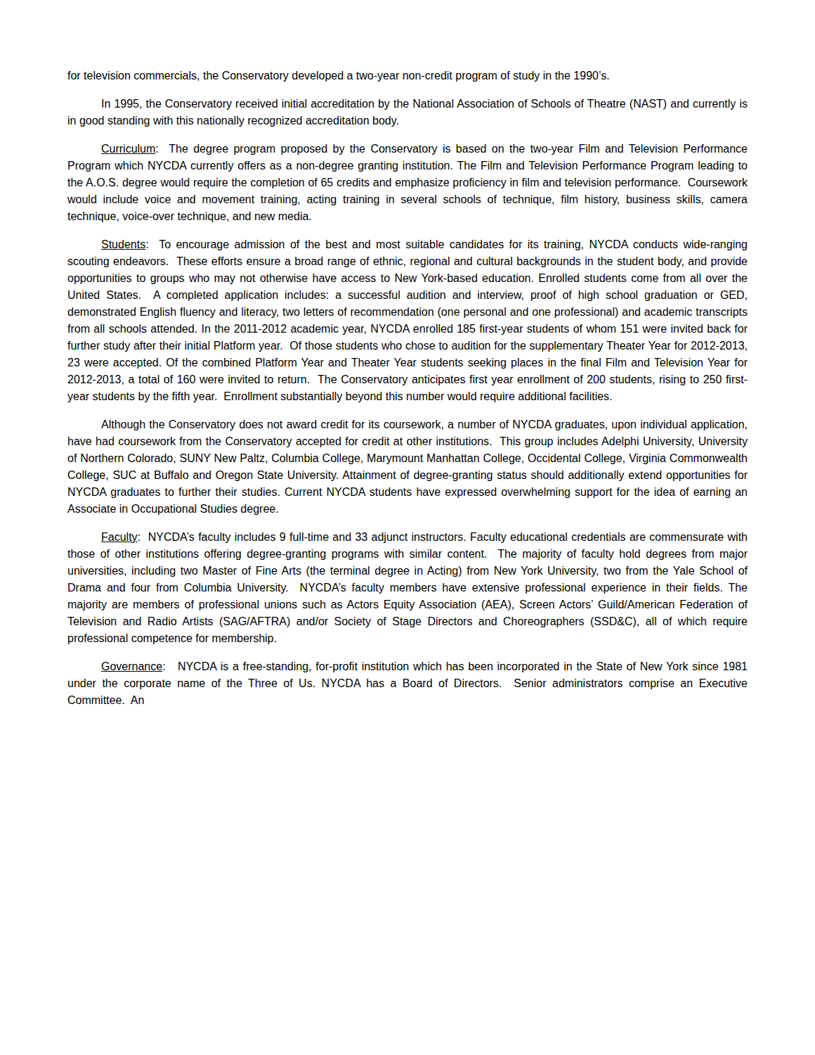for television commercials, the Conservatory developed a two-year non-credit program of study in the 1990’s.
In 1995, the Conservatory received initial accreditation by the National Association of Schools of Theatre (NAST) and currently is in good standing with this nationally recognized accreditation body.
Curriculum: The degree program proposed by the Conservatory is based on the two-year Film and Television Performance Program which NYCDA currently offers as a non-degree granting institution. The Film and Television Performance Program leading to the A.O.S. degree would require the completion of 65 credits and emphasize proficiency in film and television performance. Coursework would include voice and movement training, acting training in several schools of technique, film history, business skills, camera technique, voice-over technique, and new media.
Students: To encourage admission of the best and most suitable candidates for its training, NYCDA conducts wide-ranging scouting endeavors. These efforts ensure a broad range of ethnic, regional and cultural backgrounds in the student body, and provide opportunities to groups who may not otherwise have access to New York-based education. Enrolled students come from all over the United States. A completed application includes: a successful audition and interview, proof of high school graduation or GED, demonstrated English fluency and literacy, two letters of recommendation (one personal and one professional) and academic transcripts from all schools attended. In the 2011-2012 academic year, NYCDA enrolled 185 first-year students of whom 151 were invited back for further study after their initial Platform year. Of those students who chose to audition for the supplementary Theater Year for 2012-2013, 23 were accepted. Of the combined Platform Year and Theater Year students seeking places in the final Film and Television Year for 2012-2013, a total of 160 were invited to return. The Conservatory anticipates first year enrollment of 200 students, rising to 250 first-year students by the fifth year. Enrollment substantially beyond this number would require additional facilities.
Although the Conservatory does not award credit for its coursework, a number of NYCDA graduates, upon individual application, have had coursework from the Conservatory accepted for credit at other institutions. This group includes Adelphi University, University of Northern Colorado, SUNY New Paltz, Columbia College, Marymount Manhattan College, Occidental College, Virginia Commonwealth College, SUC at Buffalo and Oregon State University. Attainment of degree-granting status should additionally extend opportunities for NYCDA graduates to further their studies. Current NYCDA students have expressed overwhelming support for the idea of earning an Associate in Occupational Studies degree.
Faculty: NYCDA’s faculty includes 9 full-time and 33 adjunct instructors. Faculty educational credentials are commensurate with those of other institutions offering degree-granting programs with similar content. The majority of faculty hold degrees from major universities, including two Master of Fine Arts (the terminal degree in Acting) from New York University, two from the Yale School of Drama and four from Columbia University. NYCDA’s faculty members have extensive professional experience in their fields. The majority are members of professional unions such as Actors Equity Association (AEA), Screen Actors’ Guild/American Federation of Television and Radio Artists (SAG/AFTRA) and/or Society of Stage Directors and Choreographers (SSD&C), all of which require professional competence for membership.
Governance: NYCDA is a free-standing, for-profit institution which has been incorporated in the State of New York since 1981 under the corporate name of the Three of Us. NYCDA has a Board of Directors. Senior administrators comprise an Executive Committee. An